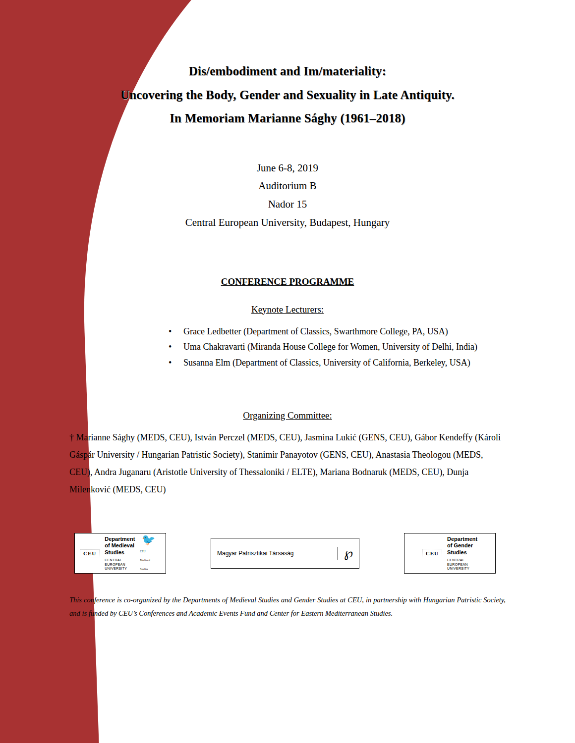Dis/embodiment and Im/materiality: Uncovering the Body, Gender and Sexuality in Late Antiquity. In Memoriam Marianne Sághy (1961–2018)
June 6-8, 2019
Auditorium B
Nador 15
Central European University, Budapest, Hungary
CONFERENCE PROGRAMME
Keynote Lecturers:
Grace Ledbetter (Department of Classics, Swarthmore College, PA, USA)
Uma Chakravarti (Miranda House College for Women, University of Delhi, India)
Susanna Elm (Department of Classics, University of California, Berkeley, USA)
Organizing Committee:
† Marianne Sághy (MEDS, CEU), István Perczel (MEDS, CEU), Jasmina Lukić (GENS, CEU), Gábor Kendeffy (Károli Gáspár University / Hungarian Patristic Society), Stanimir Panayotov (GENS, CEU), Anastasia Theologou (MEDS, CEU), Andra Juganaru (Aristotle University of Thessaloniki / ELTE), Mariana Bodnaruk (MEDS, CEU), Dunja Milenković (MEDS, CEU)
CEU Department
of Medieval
Studies CENTRAL
EUROPEAN
UNIVERSITY 🐦 CEU
Medieval
Studies
Magyar Patrisztikai Társaság ℘
CEU Department
of Gender
Studies CENTRAL
EUROPEAN
UNIVERSITY
This conference is co-organized by the Departments of Medieval Studies and Gender Studies at CEU, in partnership with Hungarian Patristic Society, and is funded by CEU’s Conferences and Academic Events Fund and Center for Eastern Mediterranean Studies.